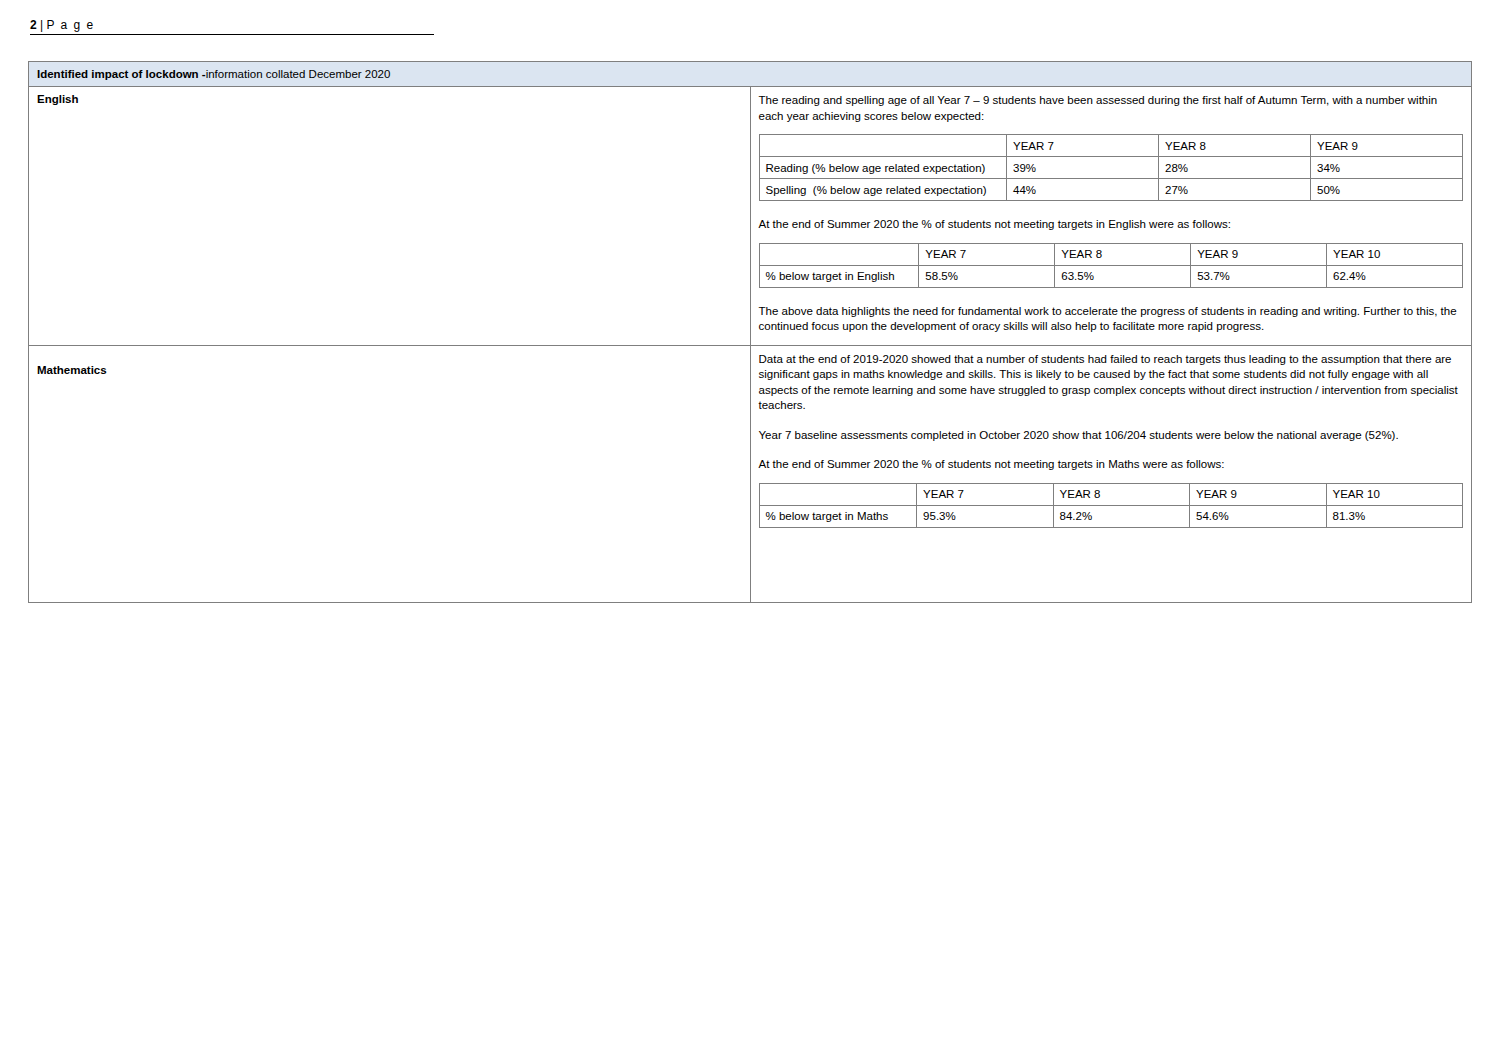2 | P a g e
| Identified impact of lockdown - information collated December 2020 |
| English | The reading and spelling age of all Year 7 – 9 students have been assessed during the first half of Autumn Term, with a number within each year achieving scores below expected: / / YEAR 7 / YEAR 8 / YEAR 9 / / Reading (% below age related expectation) / 39% / 28% / 34% / / Spelling (% below age related expectation) / 44% / 27% / 50% / At the end of Summer 2020 the % of students not meeting targets in English were as follows: / / YEAR 7 / YEAR 8 / YEAR 9 / YEAR 10 / / % below target in English / 58.5% / 63.5% / 53.7% / 62.4% / The above data highlights the need for fundamental work to accelerate the progress of students in reading and writing. Further to this, the continued focus upon the development of oracy skills will also help to facilitate more rapid progress. |
| Mathematics | Data at the end of 2019-2020 showed that a number of students had failed to reach targets thus leading to the assumption that there are significant gaps in maths knowledge and skills. This is likely to be caused by the fact that some students did not fully engage with all aspects of the remote learning and some have struggled to grasp complex concepts without direct instruction / intervention from specialist teachers. Year 7 baseline assessments completed in October 2020 show that 106/204 students were below the national average (52%). At the end of Summer 2020 the % of students not meeting targets in Maths were as follows: / / YEAR 7 / YEAR 8 / YEAR 9 / YEAR 10 / / % below target in Maths / 95.3% / 84.2% / 54.6% / 81.3% / |